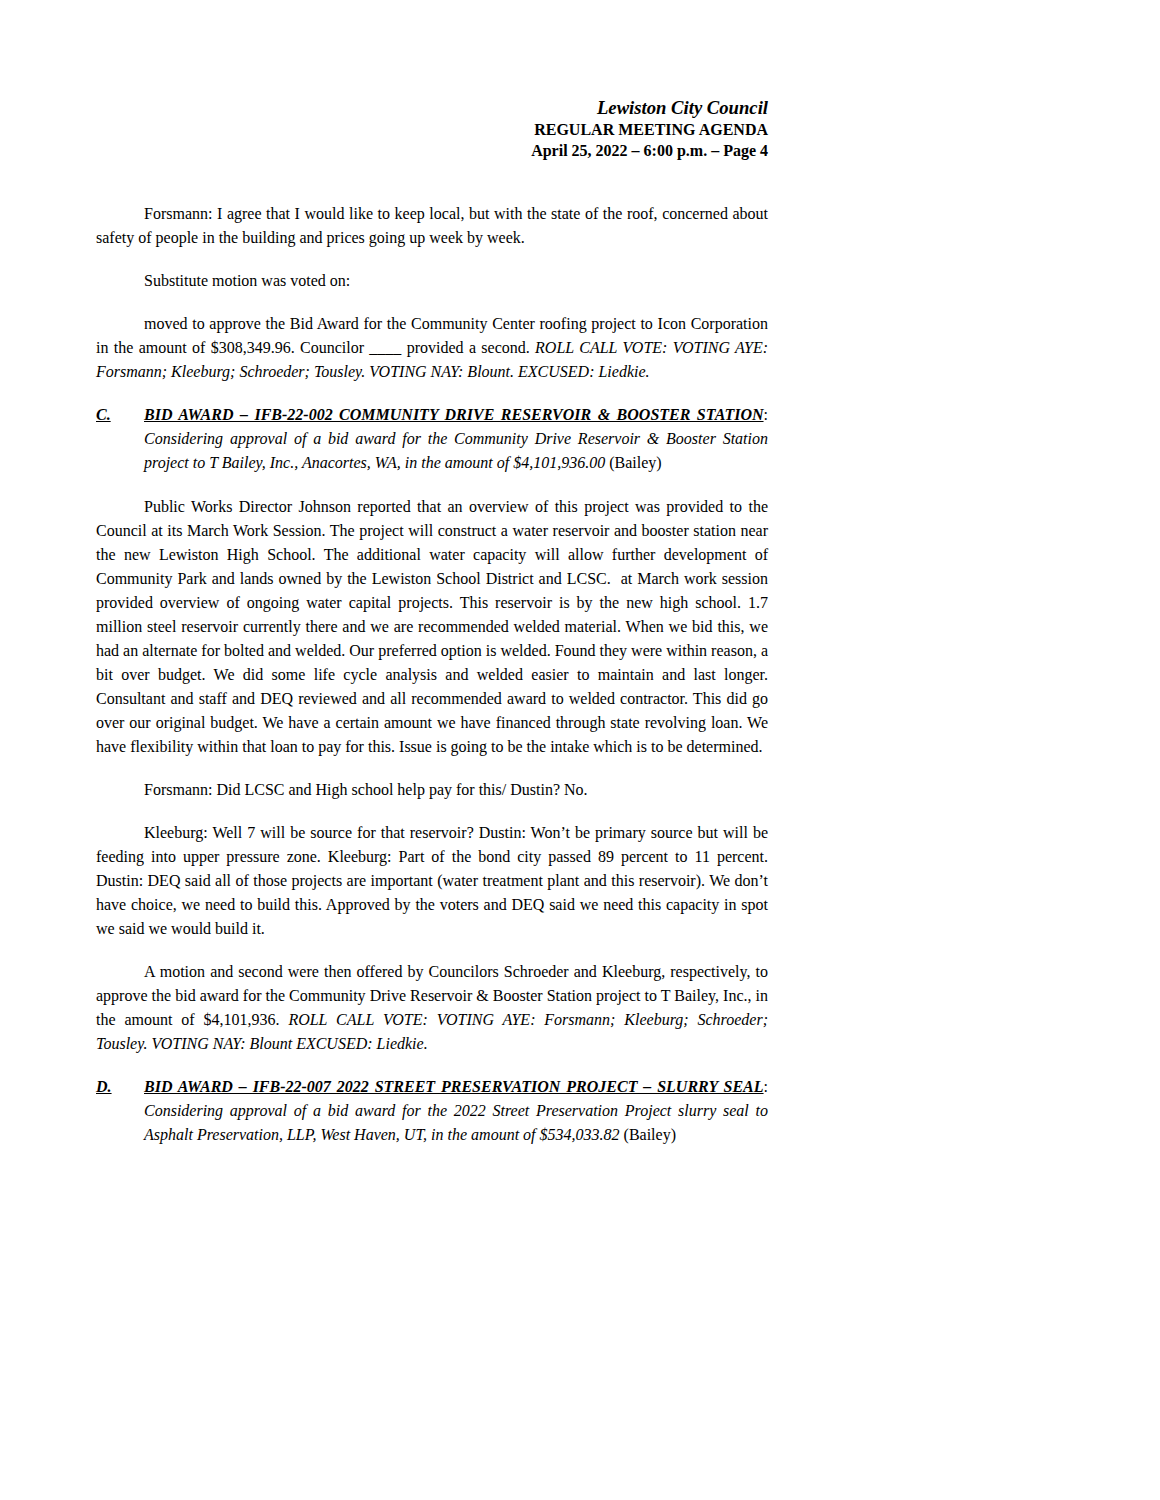Lewiston City Council
REGULAR MEETING AGENDA
April 25, 2022 – 6:00 p.m. – Page 4
Forsmann: I agree that I would like to keep local, but with the state of the roof, concerned about safety of people in the building and prices going up week by week.
Substitute motion was voted on:
moved to approve the Bid Award for the Community Center roofing project to Icon Corporation in the amount of $308,349.96. Councilor ____ provided a second. ROLL CALL VOTE: VOTING AYE: Forsmann; Kleeburg; Schroeder; Tousley. VOTING NAY: Blount. EXCUSED: Liedkie.
C.
BID AWARD – IFB-22-002 COMMUNITY DRIVE RESERVOIR & BOOSTER STATION: Considering approval of a bid award for the Community Drive Reservoir & Booster Station project to T Bailey, Inc., Anacortes, WA, in the amount of $4,101,936.00 (Bailey)
Public Works Director Johnson reported that an overview of this project was provided to the Council at its March Work Session. The project will construct a water reservoir and booster station near the new Lewiston High School. The additional water capacity will allow further development of Community Park and lands owned by the Lewiston School District and LCSC. at March work session provided overview of ongoing water capital projects. This reservoir is by the new high school. 1.7 million steel reservoir currently there and we are recommended welded material. When we bid this, we had an alternate for bolted and welded. Our preferred option is welded. Found they were within reason, a bit over budget. We did some life cycle analysis and welded easier to maintain and last longer. Consultant and staff and DEQ reviewed and all recommended award to welded contractor. This did go over our original budget. We have a certain amount we have financed through state revolving loan. We have flexibility within that loan to pay for this. Issue is going to be the intake which is to be determined.
Forsmann: Did LCSC and High school help pay for this/ Dustin? No.
Kleeburg: Well 7 will be source for that reservoir? Dustin: Won’t be primary source but will be feeding into upper pressure zone. Kleeburg: Part of the bond city passed 89 percent to 11 percent. Dustin: DEQ said all of those projects are important (water treatment plant and this reservoir). We don’t have choice, we need to build this. Approved by the voters and DEQ said we need this capacity in spot we said we would build it.
A motion and second were then offered by Councilors Schroeder and Kleeburg, respectively, to approve the bid award for the Community Drive Reservoir & Booster Station project to T Bailey, Inc., in the amount of $4,101,936. ROLL CALL VOTE: VOTING AYE: Forsmann; Kleeburg; Schroeder; Tousley. VOTING NAY: Blount EXCUSED: Liedkie.
D.
BID AWARD – IFB-22-007 2022 STREET PRESERVATION PROJECT – SLURRY SEAL: Considering approval of a bid award for the 2022 Street Preservation Project slurry seal to Asphalt Preservation, LLP, West Haven, UT, in the amount of $534,033.82 (Bailey)